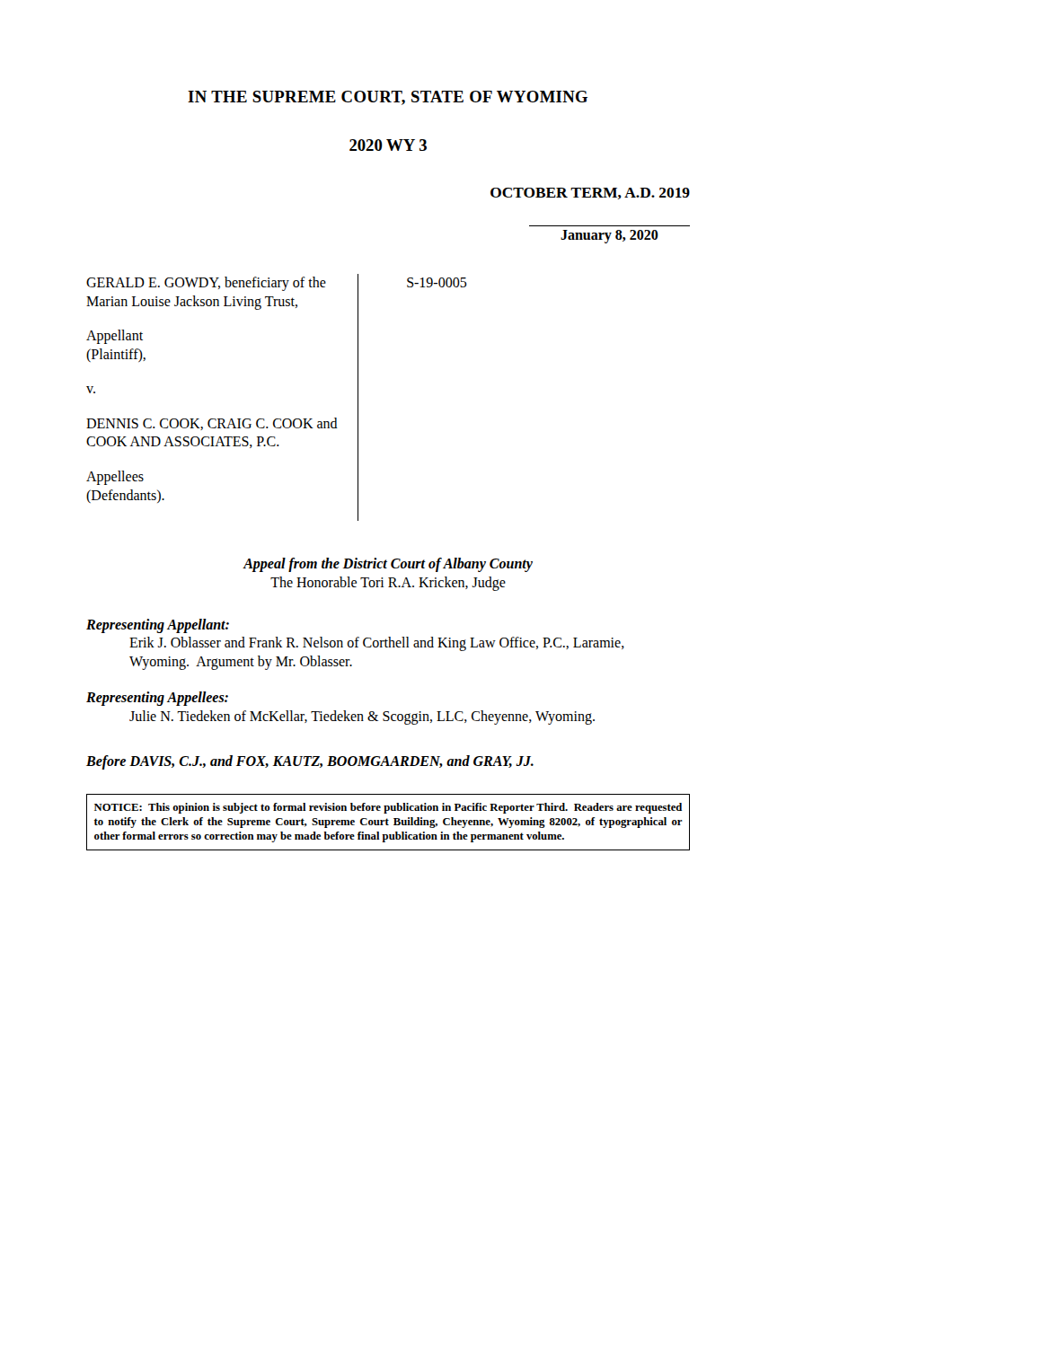IN THE SUPREME COURT, STATE OF WYOMING
2020 WY 3
OCTOBER TERM, A.D. 2019
January 8, 2020
| GERALD E. GOWDY, beneficiary of the Marian Louise Jackson Living Trust, Appellant (Plaintiff), v. DENNIS C. COOK, CRAIG C. COOK and COOK AND ASSOCIATES, P.C. Appellees (Defendants). | | S-19-0005 |
Appeal from the District Court of Albany County
The Honorable Tori R.A. Kricken, Judge
Representing Appellant:
Erik J. Oblasser and Frank R. Nelson of Corthell and King Law Office, P.C., Laramie, Wyoming. Argument by Mr. Oblasser.
Representing Appellees:
Julie N. Tiedeken of McKellar, Tiedeken & Scoggin, LLC, Cheyenne, Wyoming.
Before DAVIS, C.J., and FOX, KAUTZ, BOOMGAARDEN, and GRAY, JJ.
NOTICE: This opinion is subject to formal revision before publication in Pacific Reporter Third. Readers are requested to notify the Clerk of the Supreme Court, Supreme Court Building, Cheyenne, Wyoming 82002, of typographical or other formal errors so correction may be made before final publication in the permanent volume.